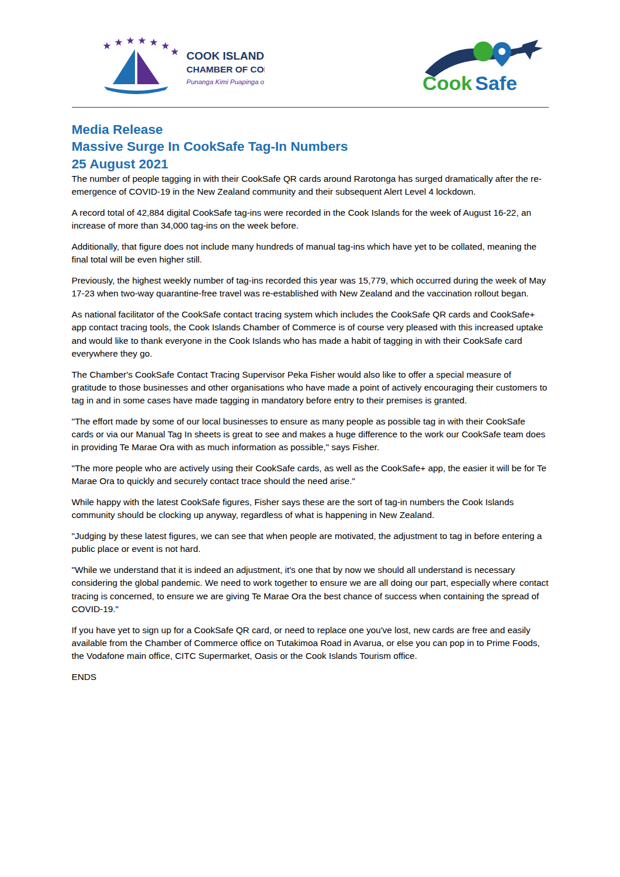COOK ISLANDS CHAMBER OF COMMERCE Punanga Kimi Puapinga o te Kuki Airani
Cook Safe
Media Release Massive Surge In CookSafe Tag-In Numbers 25 August 2021
The number of people tagging in with their CookSafe QR cards around Rarotonga has surged dramatically after the re-emergence of COVID-19 in the New Zealand community and their subsequent Alert Level 4 lockdown.
A record total of 42,884 digital CookSafe tag-ins were recorded in the Cook Islands for the week of August 16-22, an increase of more than 34,000 tag-ins on the week before.
Additionally, that figure does not include many hundreds of manual tag-ins which have yet to be collated, meaning the final total will be even higher still.
Previously, the highest weekly number of tag-ins recorded this year was 15,779, which occurred during the week of May 17-23 when two-way quarantine-free travel was re-established with New Zealand and the vaccination rollout began.
As national facilitator of the CookSafe contact tracing system which includes the CookSafe QR cards and CookSafe+ app contact tracing tools, the Cook Islands Chamber of Commerce is of course very pleased with this increased uptake and would like to thank everyone in the Cook Islands who has made a habit of tagging in with their CookSafe card everywhere they go.
The Chamber's CookSafe Contact Tracing Supervisor Peka Fisher would also like to offer a special measure of gratitude to those businesses and other organisations who have made a point of actively encouraging their customers to tag in and in some cases have made tagging in mandatory before entry to their premises is granted.
"The effort made by some of our local businesses to ensure as many people as possible tag in with their CookSafe cards or via our Manual Tag In sheets is great to see and makes a huge difference to the work our CookSafe team does in providing Te Marae Ora with as much information as possible," says Fisher.
"The more people who are actively using their CookSafe cards, as well as the CookSafe+ app, the easier it will be for Te Marae Ora to quickly and securely contact trace should the need arise."
While happy with the latest CookSafe figures, Fisher says these are the sort of tag-in numbers the Cook Islands community should be clocking up anyway, regardless of what is happening in New Zealand.
"Judging by these latest figures, we can see that when people are motivated, the adjustment to tag in before entering a public place or event is not hard.
"While we understand that it is indeed an adjustment, it's one that by now we should all understand is necessary considering the global pandemic. We need to work together to ensure we are all doing our part, especially where contact tracing is concerned, to ensure we are giving Te Marae Ora the best chance of success when containing the spread of COVID-19."
If you have yet to sign up for a CookSafe QR card, or need to replace one you've lost, new cards are free and easily available from the Chamber of Commerce office on Tutakimoa Road in Avarua, or else you can pop in to Prime Foods, the Vodafone main office, CITC Supermarket, Oasis or the Cook Islands Tourism office.
ENDS